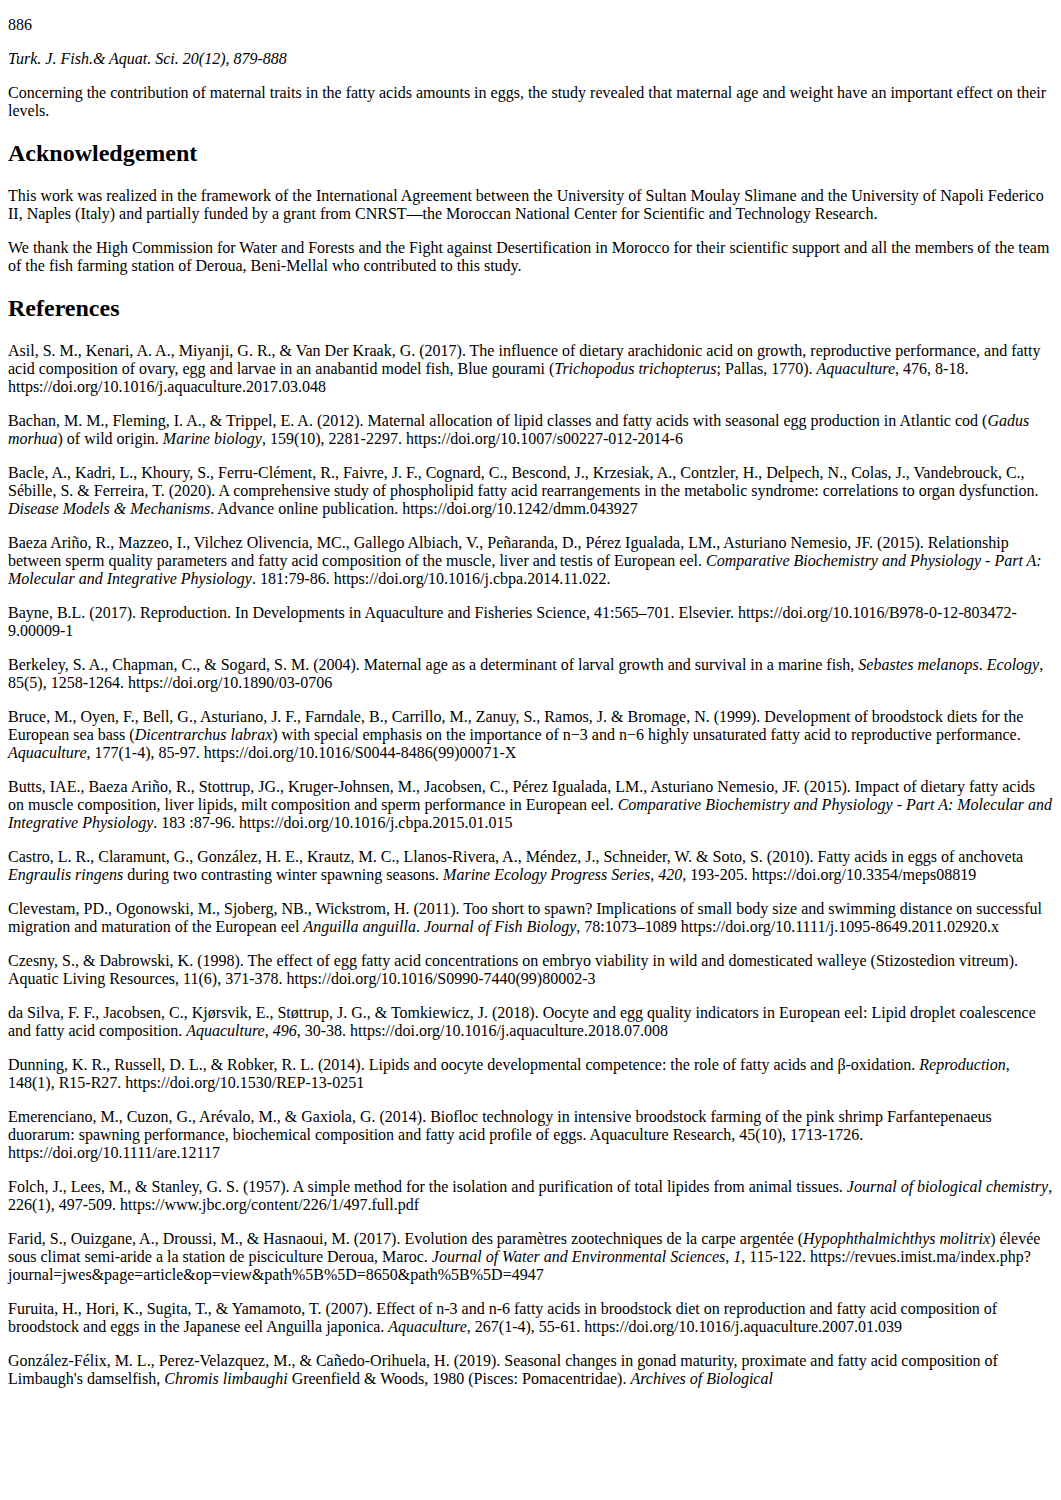886
Turk. J. Fish.& Aquat. Sci. 20(12), 879-888
Concerning the contribution of maternal traits in the fatty acids amounts in eggs, the study revealed that maternal age and weight have an important effect on their levels.
Acknowledgement
This work was realized in the framework of the International Agreement between the University of Sultan Moulay Slimane and the University of Napoli Federico II, Naples (Italy) and partially funded by a grant from CNRST—the Moroccan National Center for Scientific and Technology Research.
We thank the High Commission for Water and Forests and the Fight against Desertification in Morocco for their scientific support and all the members of the team of the fish farming station of Deroua, Beni-Mellal who contributed to this study.
References
Asil, S. M., Kenari, A. A., Miyanji, G. R., & Van Der Kraak, G. (2017). The influence of dietary arachidonic acid on growth, reproductive performance, and fatty acid composition of ovary, egg and larvae in an anabantid model fish, Blue gourami (Trichopodus trichopterus; Pallas, 1770). Aquaculture, 476, 8-18. https://doi.org/10.1016/j.aquaculture.2017.03.048
Bachan, M. M., Fleming, I. A., & Trippel, E. A. (2012). Maternal allocation of lipid classes and fatty acids with seasonal egg production in Atlantic cod (Gadus morhua) of wild origin. Marine biology, 159(10), 2281-2297. https://doi.org/10.1007/s00227-012-2014-6
Bacle, A., Kadri, L., Khoury, S., Ferru-Clément, R., Faivre, J. F., Cognard, C., Bescond, J., Krzesiak, A., Contzler, H., Delpech, N., Colas, J., Vandebrouck, C., Sébille, S. & Ferreira, T. (2020). A comprehensive study of phospholipid fatty acid rearrangements in the metabolic syndrome: correlations to organ dysfunction. Disease Models & Mechanisms. Advance online publication. https://doi.org/10.1242/dmm.043927
Baeza Ariño, R., Mazzeo, I., Vilchez Olivencia, MC., Gallego Albiach, V., Peñaranda, D., Pérez Igualada, LM., Asturiano Nemesio, JF. (2015). Relationship between sperm quality parameters and fatty acid composition of the muscle, liver and testis of European eel. Comparative Biochemistry and Physiology - Part A: Molecular and Integrative Physiology. 181:79-86. https://doi.org/10.1016/j.cbpa.2014.11.022.
Bayne, B.L. (2017). Reproduction. In Developments in Aquaculture and Fisheries Science, 41:565–701. Elsevier. https://doi.org/10.1016/B978-0-12-803472-9.00009-1
Berkeley, S. A., Chapman, C., & Sogard, S. M. (2004). Maternal age as a determinant of larval growth and survival in a marine fish, Sebastes melanops. Ecology, 85(5), 1258-1264. https://doi.org/10.1890/03-0706
Bruce, M., Oyen, F., Bell, G., Asturiano, J. F., Farndale, B., Carrillo, M., Zanuy, S., Ramos, J. & Bromage, N. (1999). Development of broodstock diets for the European sea bass (Dicentrarchus labrax) with special emphasis on the importance of n−3 and n−6 highly unsaturated fatty acid to reproductive performance. Aquaculture, 177(1-4), 85-97. https://doi.org/10.1016/S0044-8486(99)00071-X
Butts, IAE., Baeza Ariño, R., Stottrup, JG., Kruger-Johnsen, M., Jacobsen, C., Pérez Igualada, LM., Asturiano Nemesio, JF. (2015). Impact of dietary fatty acids on muscle composition, liver lipids, milt composition and sperm performance in European eel. Comparative Biochemistry and Physiology - Part A: Molecular and Integrative Physiology. 183 :87-96. https://doi.org/10.1016/j.cbpa.2015.01.015
Castro, L. R., Claramunt, G., González, H. E., Krautz, M. C., Llanos-Rivera, A., Méndez, J., Schneider, W. & Soto, S. (2010). Fatty acids in eggs of anchoveta Engraulis ringens during two contrasting winter spawning seasons. Marine Ecology Progress Series, 420, 193-205. https://doi.org/10.3354/meps08819
Clevestam, PD., Ogonowski, M., Sjoberg, NB., Wickstrom, H. (2011). Too short to spawn? Implications of small body size and swimming distance on successful migration and maturation of the European eel Anguilla anguilla. Journal of Fish Biology, 78:1073–1089 https://doi.org/10.1111/j.1095-8649.2011.02920.x
Czesny, S., & Dabrowski, K. (1998). The effect of egg fatty acid concentrations on embryo viability in wild and domesticated walleye (Stizostedion vitreum). Aquatic Living Resources, 11(6), 371-378. https://doi.org/10.1016/S0990-7440(99)80002-3
da Silva, F. F., Jacobsen, C., Kjørsvik, E., Støttrup, J. G., & Tomkiewicz, J. (2018). Oocyte and egg quality indicators in European eel: Lipid droplet coalescence and fatty acid composition. Aquaculture, 496, 30-38. https://doi.org/10.1016/j.aquaculture.2018.07.008
Dunning, K. R., Russell, D. L., & Robker, R. L. (2014). Lipids and oocyte developmental competence: the role of fatty acids and β-oxidation. Reproduction, 148(1), R15-R27. https://doi.org/10.1530/REP-13-0251
Emerenciano, M., Cuzon, G., Arévalo, M., & Gaxiola, G. (2014). Biofloc technology in intensive broodstock farming of the pink shrimp Farfantepenaeus duorarum: spawning performance, biochemical composition and fatty acid profile of eggs. Aquaculture Research, 45(10), 1713-1726. https://doi.org/10.1111/are.12117
Folch, J., Lees, M., & Stanley, G. S. (1957). A simple method for the isolation and purification of total lipides from animal tissues. Journal of biological chemistry, 226(1), 497-509. https://www.jbc.org/content/226/1/497.full.pdf
Farid, S., Ouizgane, A., Droussi, M., & Hasnaoui, M. (2017). Evolution des paramètres zootechniques de la carpe argentée (Hypophthalmichthys molitrix) élevée sous climat semi-aride a la station de pisciculture Deroua, Maroc. Journal of Water and Environmental Sciences, 1, 115-122. https://revues.imist.ma/index.php?journal=jwes&page=article&op=view&path%5B%5D=8650&path%5B%5D=4947
Furuita, H., Hori, K., Sugita, T., & Yamamoto, T. (2007). Effect of n-3 and n-6 fatty acids in broodstock diet on reproduction and fatty acid composition of broodstock and eggs in the Japanese eel Anguilla japonica. Aquaculture, 267(1-4), 55-61. https://doi.org/10.1016/j.aquaculture.2007.01.039
González-Félix, M. L., Perez-Velazquez, M., & Cañedo-Orihuela, H. (2019). Seasonal changes in gonad maturity, proximate and fatty acid composition of Limbaugh's damselfish, Chromis limbaughi Greenfield & Woods, 1980 (Pisces: Pomacentridae). Archives of Biological